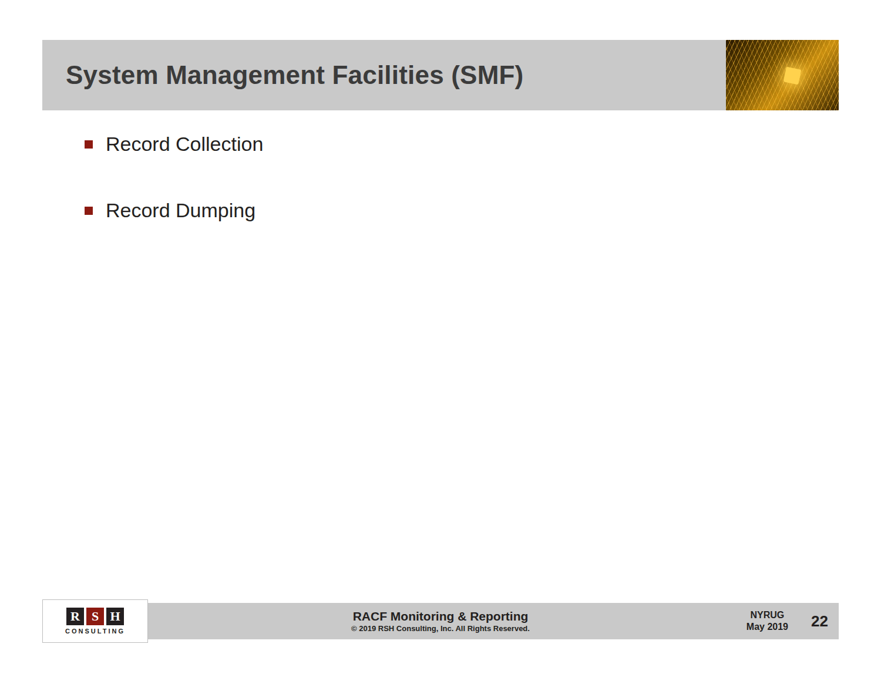System Management Facilities (SMF)
Record Collection
Record Dumping
RSH
CONSULTING
RACF Monitoring & Reporting
© 2019 RSH Consulting, Inc. All Rights Reserved.
NYRUG
May 2019
22